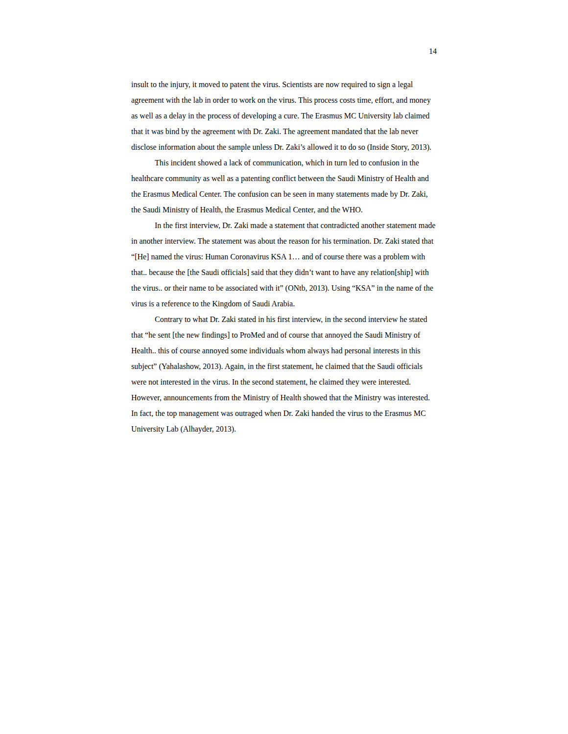14
insult to the injury, it moved to patent the virus. Scientists are now required to sign a legal agreement with the lab in order to work on the virus. This process costs time, effort, and money as well as a delay in the process of developing a cure. The Erasmus MC University lab claimed that it was bind by the agreement with Dr. Zaki. The agreement mandated that the lab never disclose information about the sample unless Dr. Zaki’s allowed it to do so (Inside Story, 2013).
This incident showed a lack of communication, which in turn led to confusion in the healthcare community as well as a patenting conflict between the Saudi Ministry of Health and the Erasmus Medical Center. The confusion can be seen in many statements made by Dr. Zaki, the Saudi Ministry of Health, the Erasmus Medical Center, and the WHO.
In the first interview, Dr. Zaki made a statement that contradicted another statement made in another interview. The statement was about the reason for his termination. Dr. Zaki stated that “[He] named the virus: Human Coronavirus KSA 1… and of course there was a problem with that.. because the [the Saudi officials] said that they didn’t want to have any relation[ship] with the virus.. or their name to be associated with it” (ONtb, 2013). Using “KSA” in the name of the virus is a reference to the Kingdom of Saudi Arabia.
Contrary to what Dr. Zaki stated in his first interview, in the second interview he stated that “he sent [the new findings] to ProMed and of course that annoyed the Saudi Ministry of Health.. this of course annoyed some individuals whom always had personal interests in this subject” (Yahalashow, 2013). Again, in the first statement, he claimed that the Saudi officials were not interested in the virus. In the second statement, he claimed they were interested. However, announcements from the Ministry of Health showed that the Ministry was interested. In fact, the top management was outraged when Dr. Zaki handed the virus to the Erasmus MC University Lab (Alhayder, 2013).